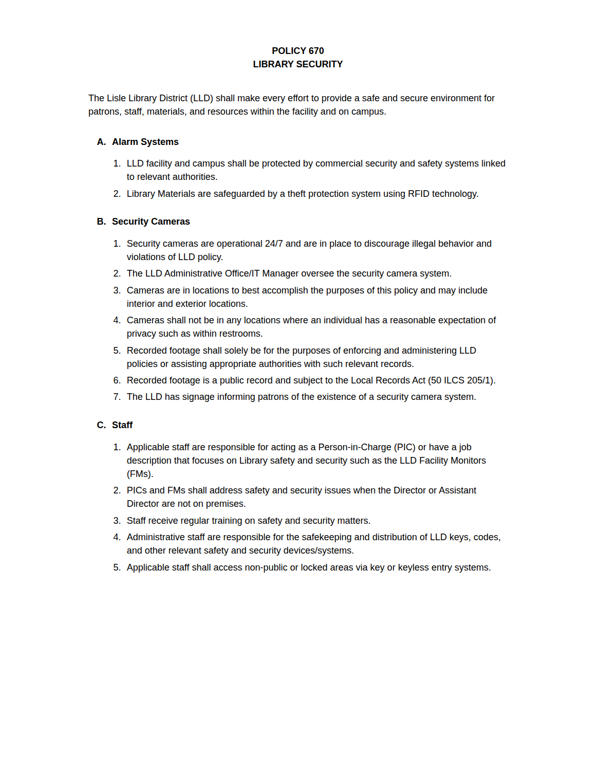POLICY 670 LIBRARY SECURITY
The Lisle Library District (LLD) shall make every effort to provide a safe and secure environment for patrons, staff, materials, and resources within the facility and on campus.
Alarm Systems
LLD facility and campus shall be protected by commercial security and safety systems linked to relevant authorities.
Library Materials are safeguarded by a theft protection system using RFID technology.
Security Cameras
Security cameras are operational 24/7 and are in place to discourage illegal behavior and violations of LLD policy.
The LLD Administrative Office/IT Manager oversee the security camera system.
Cameras are in locations to best accomplish the purposes of this policy and may include interior and exterior locations.
Cameras shall not be in any locations where an individual has a reasonable expectation of privacy such as within restrooms.
Recorded footage shall solely be for the purposes of enforcing and administering LLD policies or assisting appropriate authorities with such relevant records.
Recorded footage is a public record and subject to the Local Records Act (50 ILCS 205/1).
The LLD has signage informing patrons of the existence of a security camera system.
Staff
Applicable staff are responsible for acting as a Person-in-Charge (PIC) or have a job description that focuses on Library safety and security such as the LLD Facility Monitors (FMs).
PICs and FMs shall address safety and security issues when the Director or Assistant Director are not on premises.
Staff receive regular training on safety and security matters.
Administrative staff are responsible for the safekeeping and distribution of LLD keys, codes, and other relevant safety and security devices/systems.
Applicable staff shall access non-public or locked areas via key or keyless entry systems.